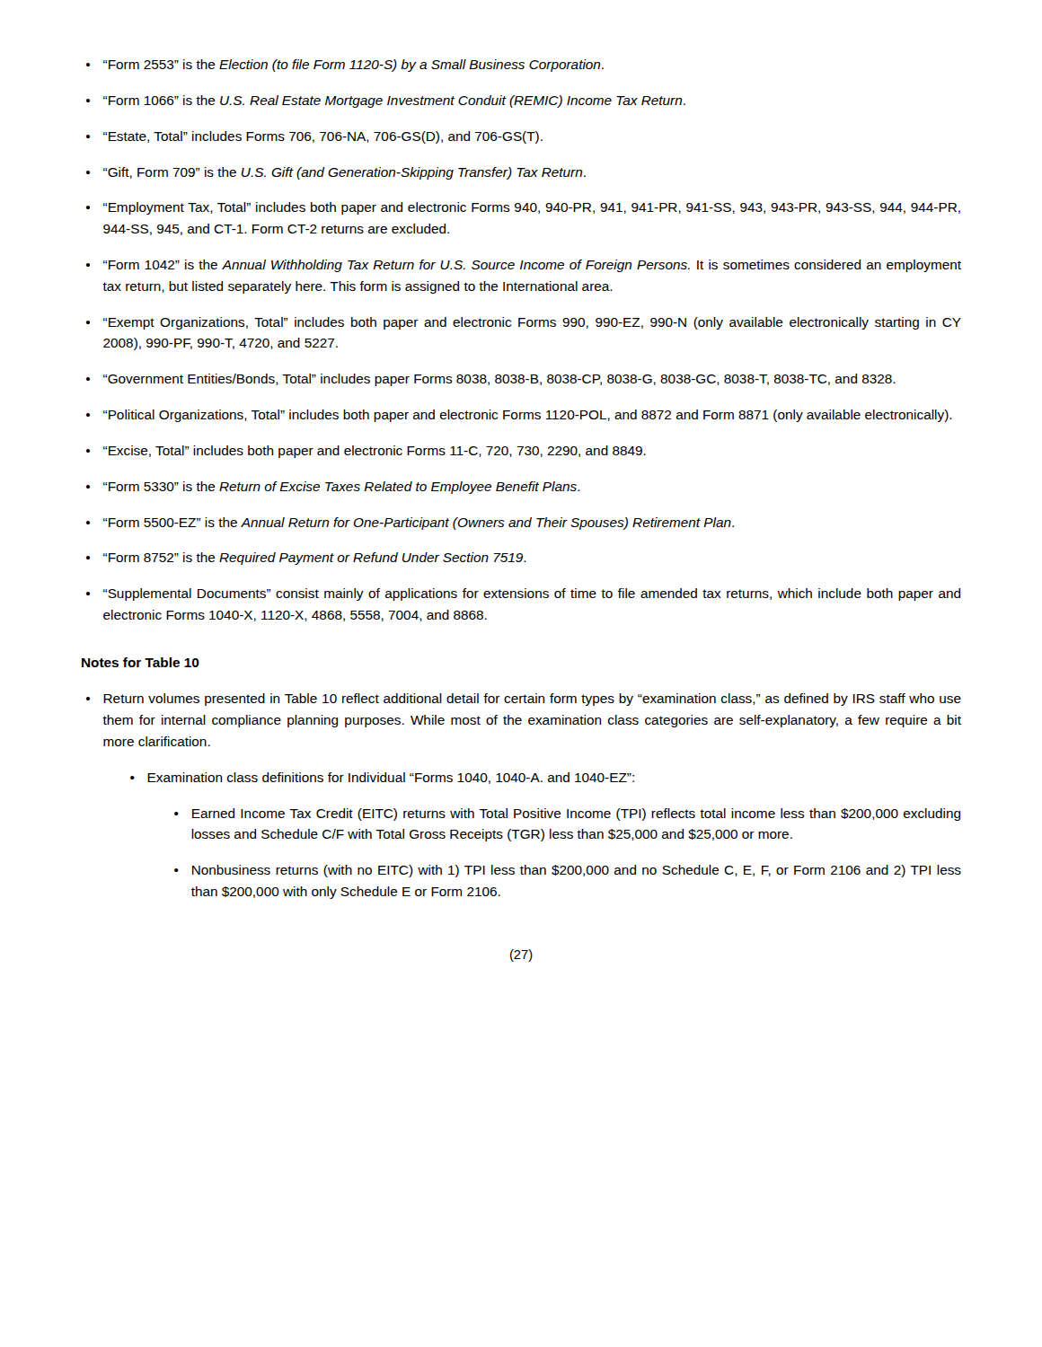“Form 2553” is the Election (to file Form 1120-S) by a Small Business Corporation.
“Form 1066” is the U.S. Real Estate Mortgage Investment Conduit (REMIC) Income Tax Return.
“Estate, Total” includes Forms 706, 706-NA, 706-GS(D), and 706-GS(T).
“Gift, Form 709” is the U.S. Gift (and Generation-Skipping Transfer) Tax Return.
“Employment Tax, Total” includes both paper and electronic Forms 940, 940-PR, 941, 941-PR, 941-SS, 943, 943-PR, 943-SS, 944, 944-PR, 944-SS, 945, and CT-1. Form CT-2 returns are excluded.
“Form 1042” is the Annual Withholding Tax Return for U.S. Source Income of Foreign Persons. It is sometimes considered an employment tax return, but listed separately here. This form is assigned to the International area.
“Exempt Organizations, Total” includes both paper and electronic Forms 990, 990-EZ, 990-N (only available electronically starting in CY 2008), 990-PF, 990-T, 4720, and 5227.
“Government Entities/Bonds, Total” includes paper Forms 8038, 8038-B, 8038-CP, 8038-G, 8038-GC, 8038-T, 8038-TC, and 8328.
“Political Organizations, Total” includes both paper and electronic Forms 1120-POL, and 8872 and Form 8871 (only available electronically).
“Excise, Total” includes both paper and electronic Forms 11-C, 720, 730, 2290, and 8849.
“Form 5330” is the Return of Excise Taxes Related to Employee Benefit Plans.
“Form 5500-EZ” is the Annual Return for One-Participant (Owners and Their Spouses) Retirement Plan.
“Form 8752” is the Required Payment or Refund Under Section 7519.
“Supplemental Documents” consist mainly of applications for extensions of time to file amended tax returns, which include both paper and electronic Forms 1040-X, 1120-X, 4868, 5558, 7004, and 8868.
Notes for Table 10
Return volumes presented in Table 10 reflect additional detail for certain form types by “examination class,” as defined by IRS staff who use them for internal compliance planning purposes. While most of the examination class categories are self-explanatory, a few require a bit more clarification.
Examination class definitions for Individual “Forms 1040, 1040-A. and 1040-EZ”:
Earned Income Tax Credit (EITC) returns with Total Positive Income (TPI) reflects total income less than $200,000 excluding losses and Schedule C/F with Total Gross Receipts (TGR) less than $25,000 and $25,000 or more.
Nonbusiness returns (with no EITC) with 1) TPI less than $200,000 and no Schedule C, E, F, or Form 2106 and 2) TPI less than $200,000 with only Schedule E or Form 2106.
(27)